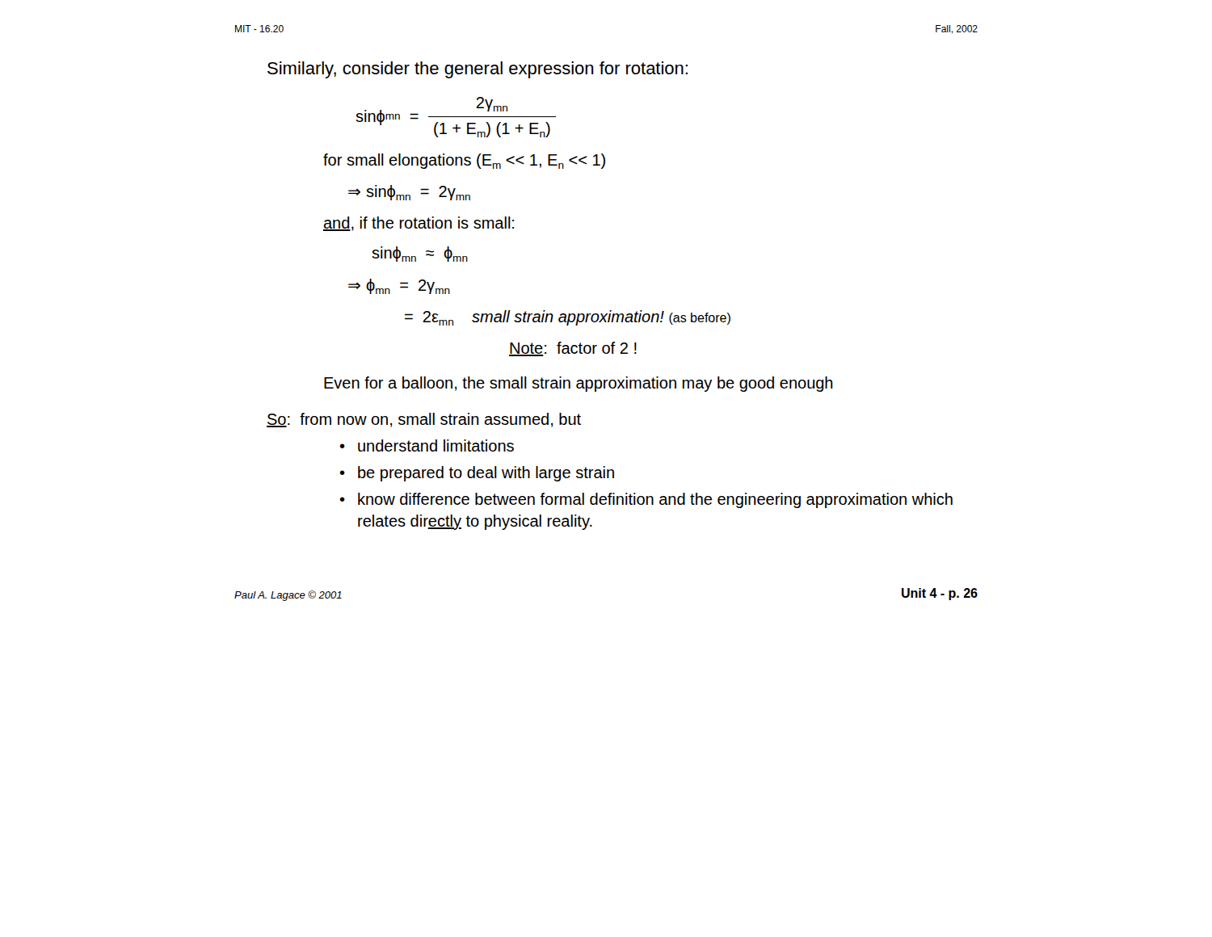MIT - 16.20 Fall, 2002
Similarly, consider the general expression for rotation:
sinϕmn = 2γmn (1 + Em) (1 + En)
for small elongations (Em << 1, En << 1)
⇒sinϕmn = 2γmn
and, if the rotation is small:
sinϕmn ≈ ϕmn
⇒ϕmn = 2γmn
= 2εmn small strain approximation! (as before)
Note: factor of 2 !
Even for a balloon, the small strain approximation may be good enough
So: from now on, small strain assumed, but
understand limitations
be prepared to deal with large strain
know difference between formal definition and the engineering approximation which relates directly to physical reality.
Paul A. Lagace © 2001 Unit 4 - p. 26